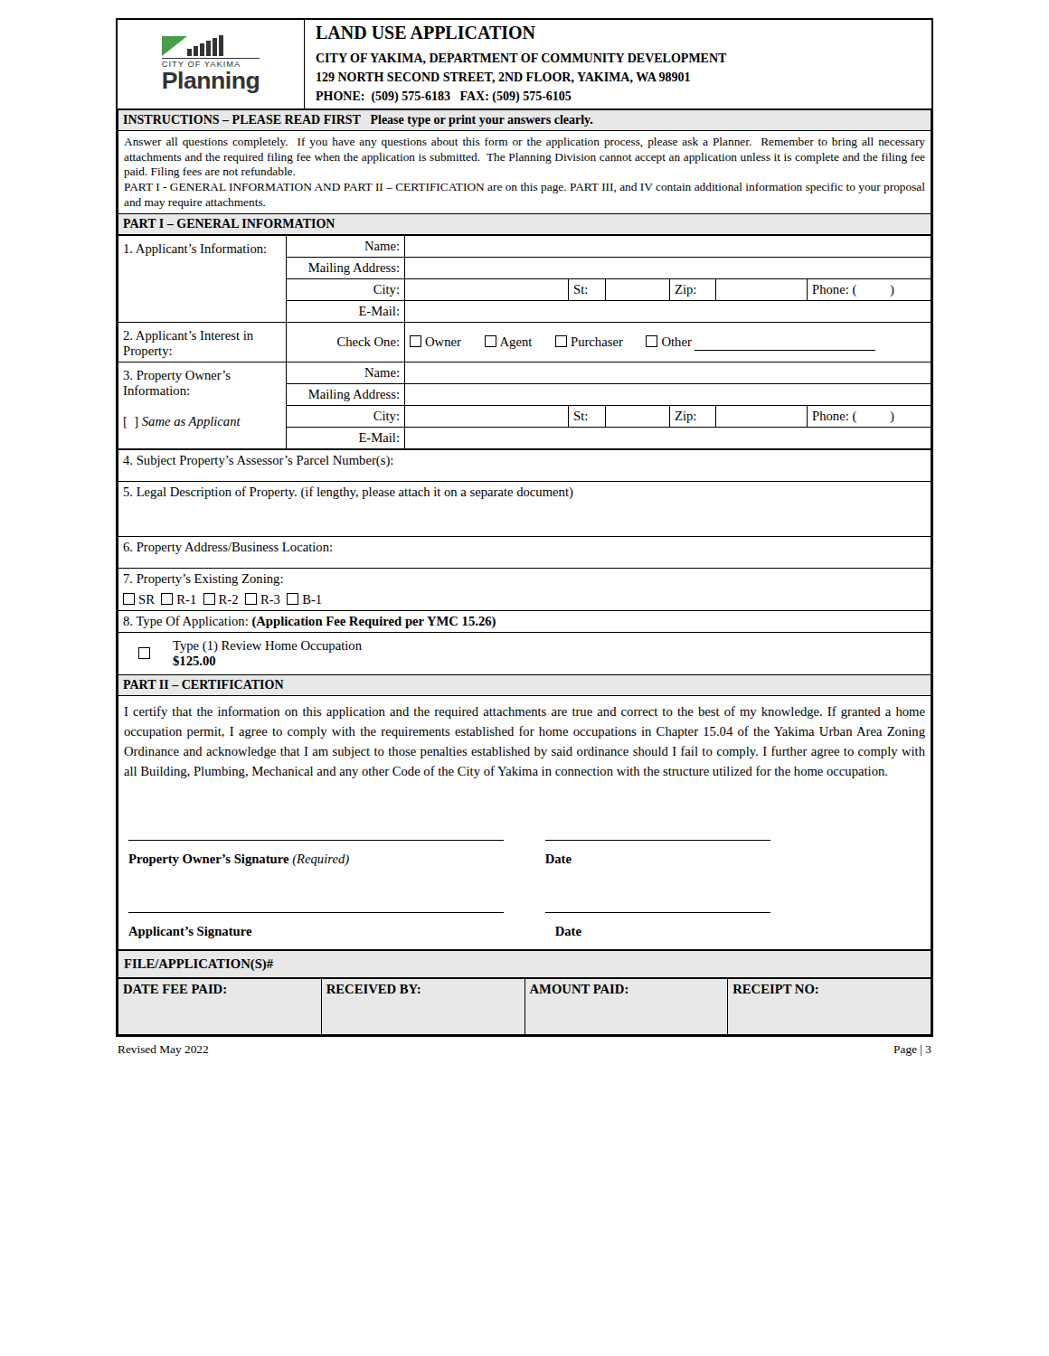| CITY OF YAKIMA Planning | LAND USE APPLICATION CITY OF YAKIMA, DEPARTMENT OF COMMUNITY DEVELOPMENT 129 NORTH SECOND STREET, 2ND FLOOR, YAKIMA, WA 98901 PHONE: (509) 575-6183 FAX: (509) 575-6105 |
| INSTRUCTIONS – PLEASE READ FIRST Please type or print your answers clearly. |
| Answer all questions completely. If you have any questions about this form or the application process, please ask a Planner. Remember to bring all necessary attachments and the required filing fee when the application is submitted. The Planning Division cannot accept an application unless it is complete and the filing fee paid. Filing fees are not refundable. PART I - GENERAL INFORMATION AND PART II – CERTIFICATION are on this page. PART III, and IV contain additional information specific to your proposal and may require attachments. |
| PART I – GENERAL INFORMATION |
| 1. Applicant’s Information: | Name: | |
| Mailing Address: | |
| City: | | St: | | Zip: | | Phone: ( ) |
| E-Mail: | |
| 2. Applicant’s Interest in Property: | Check One: | Owner Agent Purchaser Other |
| 3. Property Owner’s Information: [ ] Same as Applicant | Name: | |
| Mailing Address: | |
| City: | | St: | | Zip: | | Phone: ( ) |
| E-Mail: | |
| 4. Subject Property’s Assessor’s Parcel Number(s): |
| 5. Legal Description of Property. (if lengthy, please attach it on a separate document) |
| 6. Property Address/Business Location: |
| 7. Property’s Existing Zoning: SR R-1 R-2 R-3 B-1 |
| 8. Type Of Application: (Application Fee Required per YMC 15.26) |
| / / Type (1) Review Home Occupation $125.00 / |
| PART II – CERTIFICATION |
| I certify that the information on this application and the required attachments are true and correct to the best of my knowledge. If granted a home occupation permit, I agree to comply with the requirements established for home occupations in Chapter 15.04 of the Yakima Urban Area Zoning Ordinance and acknowledge that I am subject to those penalties established by said ordinance should I fail to comply. I further agree to comply with all Building, Plumbing, Mechanical and any other Code of the City of Yakima in connection with the structure utilized for the home occupation. / Property Owner’s Signature (Required) / / Date / / Applicant’s Signature / / Date / |
| FILE/APPLICATION(S)# |
| DATE FEE PAID: | RECEIVED BY: | AMOUNT PAID: | RECEIPT NO: |
Revised May 2022
Page | 3